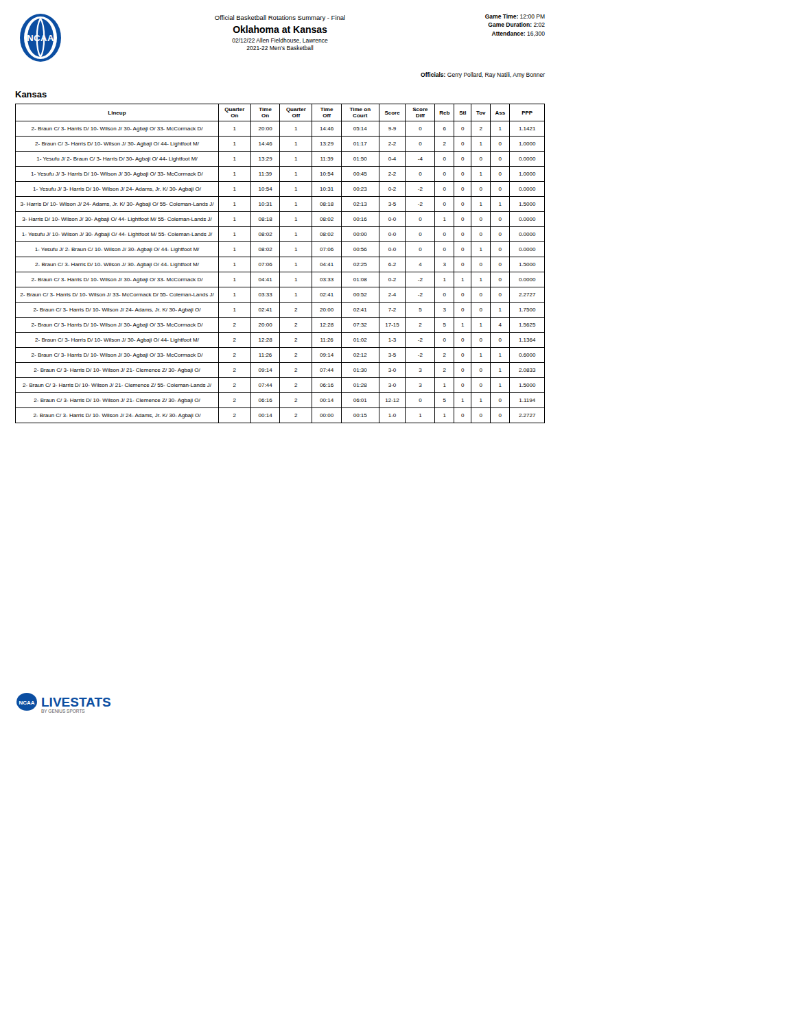NCAA
Official Basketball Rotations Summary - Final
Oklahoma at Kansas
02/12/22 Allen Fieldhouse, Lawrence
2021-22 Men's Basketball
Game Time: 12:00 PM
Game Duration: 2:02
Attendance: 16,300
Officials: Gerry Pollard, Ray Natili, Amy Bonner
Kansas
| Lineup | Quarter On | Time On | Quarter Off | Time Off | Time on Court | Score | Score Diff | Reb | Stl | Tov | Ass | PPP |
| --- | --- | --- | --- | --- | --- | --- | --- | --- | --- | --- | --- | --- |
| 2- Braun C/ 3- Harris D/ 10- Wilson J/ 30- Agbaji O/ 33- McCormack D/ | 1 | 20:00 | 1 | 14:46 | 05:14 | 9-9 | 0 | 6 | 0 | 2 | 1 | 1.1421 |
| 2- Braun C/ 3- Harris D/ 10- Wilson J/ 30- Agbaji O/ 44- Lightfoot M/ | 1 | 14:46 | 1 | 13:29 | 01:17 | 2-2 | 0 | 2 | 0 | 1 | 0 | 1.0000 |
| 1- Yesufu J/ 2- Braun C/ 3- Harris D/ 30- Agbaji O/ 44- Lightfoot M/ | 1 | 13:29 | 1 | 11:39 | 01:50 | 0-4 | -4 | 0 | 0 | 0 | 0 | 0.0000 |
| 1- Yesufu J/ 3- Harris D/ 10- Wilson J/ 30- Agbaji O/ 33- McCormack D/ | 1 | 11:39 | 1 | 10:54 | 00:45 | 2-2 | 0 | 0 | 0 | 1 | 0 | 1.0000 |
| 1- Yesufu J/ 3- Harris D/ 10- Wilson J/ 24- Adams, Jr. K/ 30- Agbaji O/ | 1 | 10:54 | 1 | 10:31 | 00:23 | 0-2 | -2 | 0 | 0 | 0 | 0 | 0.0000 |
| 3- Harris D/ 10- Wilson J/ 24- Adams, Jr. K/ 30- Agbaji O/ 55- Coleman-Lands J/ | 1 | 10:31 | 1 | 08:18 | 02:13 | 3-5 | -2 | 0 | 0 | 1 | 1 | 1.5000 |
| 3- Harris D/ 10- Wilson J/ 30- Agbaji O/ 44- Lightfoot M/ 55- Coleman-Lands J/ | 1 | 08:18 | 1 | 08:02 | 00:16 | 0-0 | 0 | 1 | 0 | 0 | 0 | 0.0000 |
| 1- Yesufu J/ 10- Wilson J/ 30- Agbaji O/ 44- Lightfoot M/ 55- Coleman-Lands J/ | 1 | 08:02 | 1 | 08:02 | 00:00 | 0-0 | 0 | 0 | 0 | 0 | 0 | 0.0000 |
| 1- Yesufu J/ 2- Braun C/ 10- Wilson J/ 30- Agbaji O/ 44- Lightfoot M/ | 1 | 08:02 | 1 | 07:06 | 00:56 | 0-0 | 0 | 0 | 0 | 1 | 0 | 0.0000 |
| 2- Braun C/ 3- Harris D/ 10- Wilson J/ 30- Agbaji O/ 44- Lightfoot M/ | 1 | 07:06 | 1 | 04:41 | 02:25 | 6-2 | 4 | 3 | 0 | 0 | 0 | 1.5000 |
| 2- Braun C/ 3- Harris D/ 10- Wilson J/ 30- Agbaji O/ 33- McCormack D/ | 1 | 04:41 | 1 | 03:33 | 01:08 | 0-2 | -2 | 1 | 1 | 1 | 0 | 0.0000 |
| 2- Braun C/ 3- Harris D/ 10- Wilson J/ 33- McCormack D/ 55- Coleman-Lands J/ | 1 | 03:33 | 1 | 02:41 | 00:52 | 2-4 | -2 | 0 | 0 | 0 | 0 | 2.2727 |
| 2- Braun C/ 3- Harris D/ 10- Wilson J/ 24- Adams, Jr. K/ 30- Agbaji O/ | 1 | 02:41 | 2 | 20:00 | 02:41 | 7-2 | 5 | 3 | 0 | 0 | 1 | 1.7500 |
| 2- Braun C/ 3- Harris D/ 10- Wilson J/ 30- Agbaji O/ 33- McCormack D/ | 2 | 20:00 | 2 | 12:28 | 07:32 | 17-15 | 2 | 5 | 1 | 1 | 4 | 1.5625 |
| 2- Braun C/ 3- Harris D/ 10- Wilson J/ 30- Agbaji O/ 44- Lightfoot M/ | 2 | 12:28 | 2 | 11:26 | 01:02 | 1-3 | -2 | 0 | 0 | 0 | 0 | 1.1364 |
| 2- Braun C/ 3- Harris D/ 10- Wilson J/ 30- Agbaji O/ 33- McCormack D/ | 2 | 11:26 | 2 | 09:14 | 02:12 | 3-5 | -2 | 2 | 0 | 1 | 1 | 0.6000 |
| 2- Braun C/ 3- Harris D/ 10- Wilson J/ 21- Clemence Z/ 30- Agbaji O/ | 2 | 09:14 | 2 | 07:44 | 01:30 | 3-0 | 3 | 2 | 0 | 0 | 1 | 2.0833 |
| 2- Braun C/ 3- Harris D/ 10- Wilson J/ 21- Clemence Z/ 55- Coleman-Lands J/ | 2 | 07:44 | 2 | 06:16 | 01:28 | 3-0 | 3 | 1 | 0 | 0 | 1 | 1.5000 |
| 2- Braun C/ 3- Harris D/ 10- Wilson J/ 21- Clemence Z/ 30- Agbaji O/ | 2 | 06:16 | 2 | 00:14 | 06:01 | 12-12 | 0 | 5 | 1 | 1 | 0 | 1.1194 |
| 2- Braun C/ 3- Harris D/ 10- Wilson J/ 24- Adams, Jr. K/ 30- Agbaji O/ | 2 | 00:14 | 2 | 00:00 | 00:15 | 1-0 | 1 | 1 | 0 | 0 | 0 | 2.2727 |
NCAA LIVESTATS BY GENIUS SPORTS